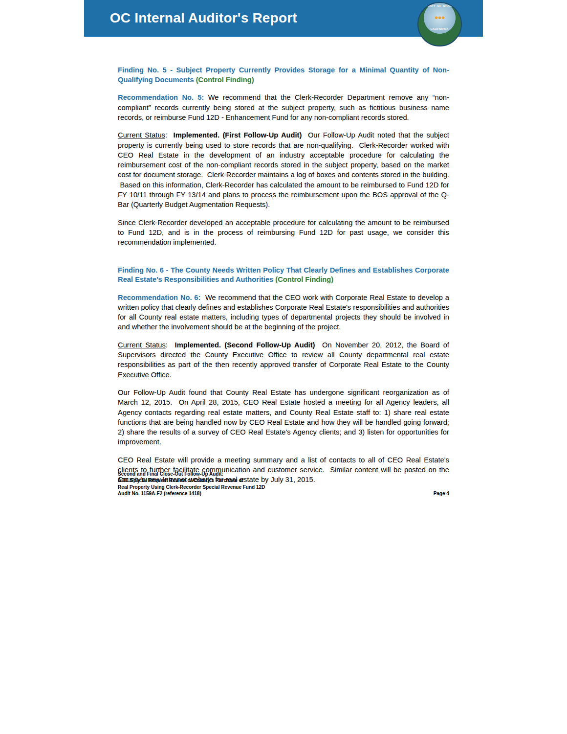OC Internal Auditor's Report
COUNTY OF ORANGE
●●●
CALIFORNIA
Finding No. 5 - Subject Property Currently Provides Storage for a Minimal Quantity of Non-Qualifying Documents (Control Finding)
Recommendation No. 5: We recommend that the Clerk-Recorder Department remove any “non-compliant” records currently being stored at the subject property, such as fictitious business name records, or reimburse Fund 12D - Enhancement Fund for any non-compliant records stored.
Current Status: Implemented. (First Follow-Up Audit) Our Follow-Up Audit noted that the subject property is currently being used to store records that are non-qualifying. Clerk-Recorder worked with CEO Real Estate in the development of an industry acceptable procedure for calculating the reimbursement cost of the non-compliant records stored in the subject property, based on the market cost for document storage. Clerk-Recorder maintains a log of boxes and contents stored in the building. Based on this information, Clerk-Recorder has calculated the amount to be reimbursed to Fund 12D for FY 10/11 through FY 13/14 and plans to process the reimbursement upon the BOS approval of the Q-Bar (Quarterly Budget Augmentation Requests).
Since Clerk-Recorder developed an acceptable procedure for calculating the amount to be reimbursed to Fund 12D, and is in the process of reimbursing Fund 12D for past usage, we consider this recommendation implemented.
Finding No. 6 - The County Needs Written Policy That Clearly Defines and Establishes Corporate Real Estate's Responsibilities and Authorities (Control Finding)
Recommendation No. 6: We recommend that the CEO work with Corporate Real Estate to develop a written policy that clearly defines and establishes Corporate Real Estate's responsibilities and authorities for all County real estate matters, including types of departmental projects they should be involved in and whether the involvement should be at the beginning of the project.
Current Status: Implemented. (Second Follow-Up Audit) On November 20, 2012, the Board of Supervisors directed the County Executive Office to review all County departmental real estate responsibilities as part of the then recently approved transfer of Corporate Real Estate to the County Executive Office.
Our Follow-Up Audit found that County Real Estate has undergone significant reorganization as of March 12, 2015. On April 28, 2015, CEO Real Estate hosted a meeting for all Agency leaders, all Agency contacts regarding real estate matters, and County Real Estate staff to: 1) share real estate functions that are being handled now by CEO Real Estate and how they will be handled going forward; 2) share the results of a survey of CEO Real Estate's Agency clients; and 3) listen for opportunities for improvement.
CEO Real Estate will provide a meeting summary and a list of contacts to all of CEO Real Estate's clients to further facilitate communication and customer service. Similar content will be posted on the County's new Intranet website for real estate by July 31, 2015.
Second and Final Close-Out Follow-Up Audit:
AOC Special Request Review of County's Purchase of
Real Property Using Clerk-Recorder Special Revenue Fund 12D
Audit No. 1159A-F2 (reference 1418)
Page 4